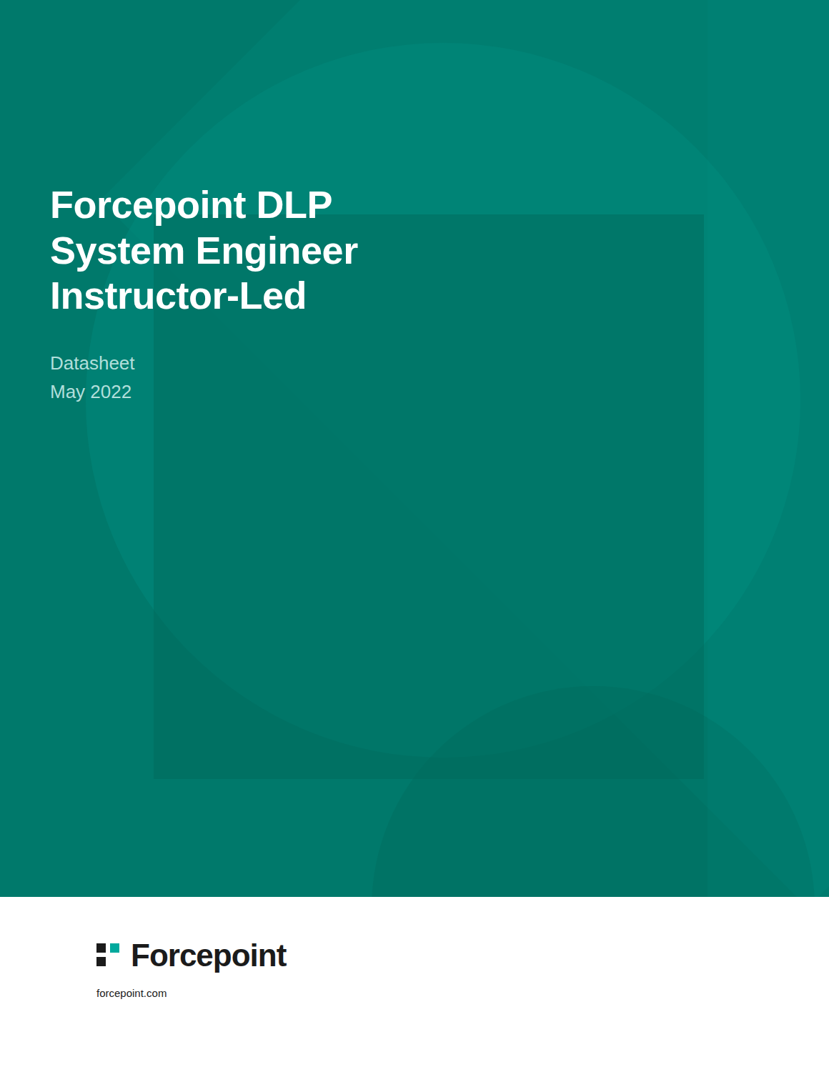Forcepoint DLP
System Engineer
Instructor-Led
Datasheet May 2022
Forcepoint
forcepoint.com